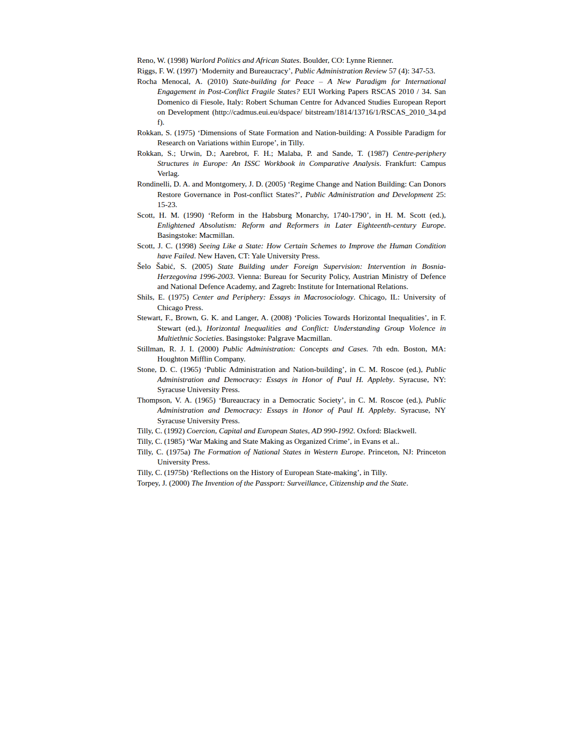Reno, W. (1998) Warlord Politics and African States. Boulder, CO: Lynne Rienner.
Riggs, F. W. (1997) ‘Modernity and Bureaucracy’, Public Administration Review 57 (4): 347-53.
Rocha Menocal, A. (2010) State-building for Peace – A New Paradigm for International Engagement in Post-Conflict Fragile States? EUI Working Papers RSCAS 2010 / 34. San Domenico di Fiesole, Italy: Robert Schuman Centre for Advanced Studies European Report on Development (http://cadmus.eui.eu/dspace/ bitstream/1814/13716/1/RSCAS_2010_34.pdf).
Rokkan, S. (1975) ‘Dimensions of State Formation and Nation-building: A Possible Paradigm for Research on Variations within Europe’, in Tilly.
Rokkan, S.; Urwin, D.; Aarebrot, F. H.; Malaba, P. and Sande, T. (1987) Centre-periphery Structures in Europe: An ISSC Workbook in Comparative Analysis. Frankfurt: Campus Verlag.
Rondinelli, D. A. and Montgomery, J. D. (2005) ‘Regime Change and Nation Building: Can Donors Restore Governance in Post-conflict States?’, Public Administration and Development 25: 15-23.
Scott, H. M. (1990) ‘Reform in the Habsburg Monarchy, 1740-1790’, in H. M. Scott (ed.), Enlightened Absolutism: Reform and Reformers in Later Eighteenth-century Europe. Basingstoke: Macmillan.
Scott, J. C. (1998) Seeing Like a State: How Certain Schemes to Improve the Human Condition have Failed. New Haven, CT: Yale University Press.
Šelo Šabić, S. (2005) State Building under Foreign Supervision: Intervention in Bosnia-Herzegovina 1996-2003. Vienna: Bureau for Security Policy, Austrian Ministry of Defence and National Defence Academy, and Zagreb: Institute for International Relations.
Shils, E. (1975) Center and Periphery: Essays in Macrosociology. Chicago, IL: University of Chicago Press.
Stewart, F., Brown, G. K. and Langer, A. (2008) ‘Policies Towards Horizontal Inequalities’, in F. Stewart (ed.), Horizontal Inequalities and Conflict: Understanding Group Violence in Multiethnic Societies. Basingstoke: Palgrave Macmillan.
Stillman, R. J. I. (2000) Public Administration: Concepts and Cases. 7th edn. Boston, MA: Houghton Mifflin Company.
Stone, D. C. (1965) ‘Public Administration and Nation-building’, in C. M. Roscoe (ed.), Public Administration and Democracy: Essays in Honor of Paul H. Appleby. Syracuse, NY: Syracuse University Press.
Thompson, V. A. (1965) ‘Bureaucracy in a Democratic Society’, in C. M. Roscoe (ed.), Public Administration and Democracy: Essays in Honor of Paul H. Appleby. Syracuse, NY Syracuse University Press.
Tilly, C. (1992) Coercion, Capital and European States, AD 990-1992. Oxford: Blackwell.
Tilly, C. (1985) ‘War Making and State Making as Organized Crime’, in Evans et al..
Tilly, C. (1975a) The Formation of National States in Western Europe. Princeton, NJ: Princeton University Press.
Tilly, C. (1975b) ‘Reflections on the History of European State-making’, in Tilly.
Torpey, J. (2000) The Invention of the Passport: Surveillance, Citizenship and the State.